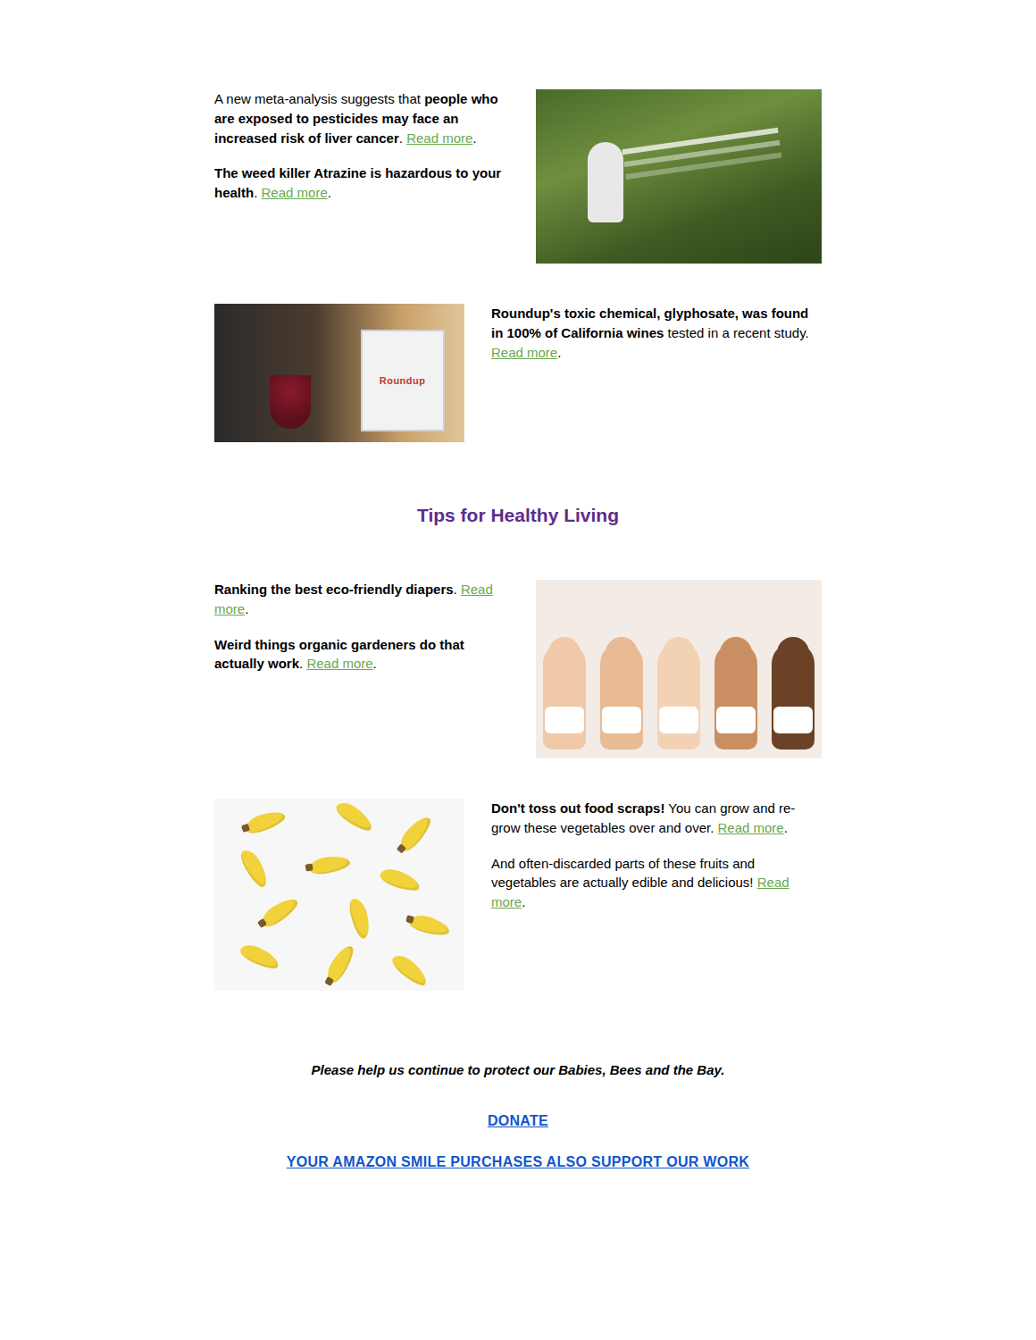A new meta-analysis suggests that people who are exposed to pesticides may face an increased risk of liver cancer. Read more.
The weed killer Atrazine is hazardous to your health. Read more.
Roundup's toxic chemical, glyphosate, was found in 100% of California wines tested in a recent study. Read more.
Tips for Healthy Living
Ranking the best eco-friendly diapers. Read more.
Weird things organic gardeners do that actually work. Read more.
Don't toss out food scraps! You can grow and re-grow these vegetables over and over. Read more.
And often-discarded parts of these fruits and vegetables are actually edible and delicious! Read more.
Please help us continue to protect our Babies, Bees and the Bay.
DONATE YOUR AMAZON SMILE PURCHASES ALSO SUPPORT OUR WORK